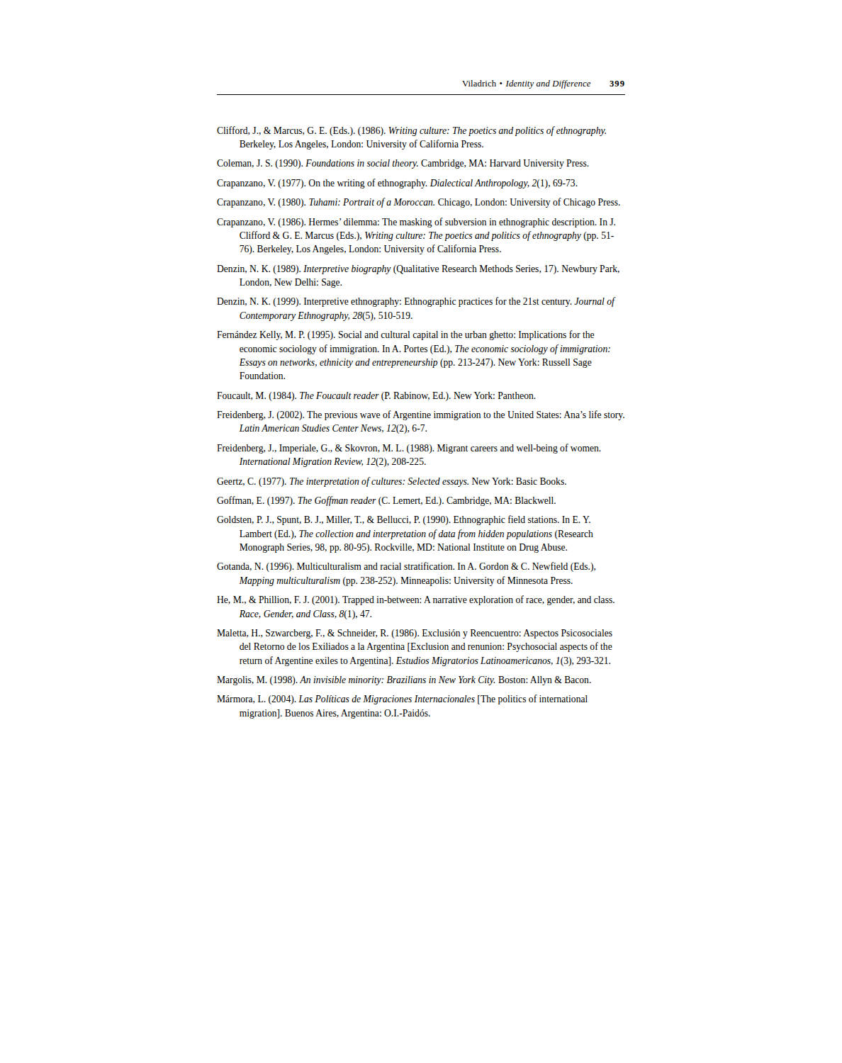Viladrich • Identity and Difference 399
Clifford, J., & Marcus, G. E. (Eds.). (1986). Writing culture: The poetics and politics of ethnography. Berkeley, Los Angeles, London: University of California Press.
Coleman, J. S. (1990). Foundations in social theory. Cambridge, MA: Harvard University Press.
Crapanzano, V. (1977). On the writing of ethnography. Dialectical Anthropology, 2(1), 69-73.
Crapanzano, V. (1980). Tuhami: Portrait of a Moroccan. Chicago, London: University of Chicago Press.
Crapanzano, V. (1986). Hermes’ dilemma: The masking of subversion in ethnographic description. In J. Clifford & G. E. Marcus (Eds.), Writing culture: The poetics and politics of ethnography (pp. 51-76). Berkeley, Los Angeles, London: University of California Press.
Denzin, N. K. (1989). Interpretive biography (Qualitative Research Methods Series, 17). Newbury Park, London, New Delhi: Sage.
Denzin, N. K. (1999). Interpretive ethnography: Ethnographic practices for the 21st century. Journal of Contemporary Ethnography, 28(5), 510-519.
Fernández Kelly, M. P. (1995). Social and cultural capital in the urban ghetto: Implications for the economic sociology of immigration. In A. Portes (Ed.), The economic sociology of immigration: Essays on networks, ethnicity and entrepreneurship (pp. 213-247). New York: Russell Sage Foundation.
Foucault, M. (1984). The Foucault reader (P. Rabinow, Ed.). New York: Pantheon.
Freidenberg, J. (2002). The previous wave of Argentine immigration to the United States: Ana’s life story. Latin American Studies Center News, 12(2), 6-7.
Freidenberg, J., Imperiale, G., & Skovron, M. L. (1988). Migrant careers and well-being of women. International Migration Review, 12(2), 208-225.
Geertz, C. (1977). The interpretation of cultures: Selected essays. New York: Basic Books.
Goffman, E. (1997). The Goffman reader (C. Lemert, Ed.). Cambridge, MA: Blackwell.
Goldsten, P. J., Spunt, B. J., Miller, T., & Bellucci, P. (1990). Ethnographic field stations. In E. Y. Lambert (Ed.), The collection and interpretation of data from hidden populations (Research Monograph Series, 98, pp. 80-95). Rockville, MD: National Institute on Drug Abuse.
Gotanda, N. (1996). Multiculturalism and racial stratification. In A. Gordon & C. Newfield (Eds.), Mapping multiculturalism (pp. 238-252). Minneapolis: University of Minnesota Press.
He, M., & Phillion, F. J. (2001). Trapped in-between: A narrative exploration of race, gender, and class. Race, Gender, and Class, 8(1), 47.
Maletta, H., Szwarcberg, F., & Schneider, R. (1986). Exclusión y Reencuentro: Aspectos Psicosociales del Retorno de los Exiliados a la Argentina [Exclusion and renunion: Psychosocial aspects of the return of Argentine exiles to Argentina]. Estudios Migratorios Latinoamericanos, 1(3), 293-321.
Margolis, M. (1998). An invisible minority: Brazilians in New York City. Boston: Allyn & Bacon.
Mármora, L. (2004). Las Políticas de Migraciones Internacionales [The politics of international migration]. Buenos Aires, Argentina: O.I.-Paidós.